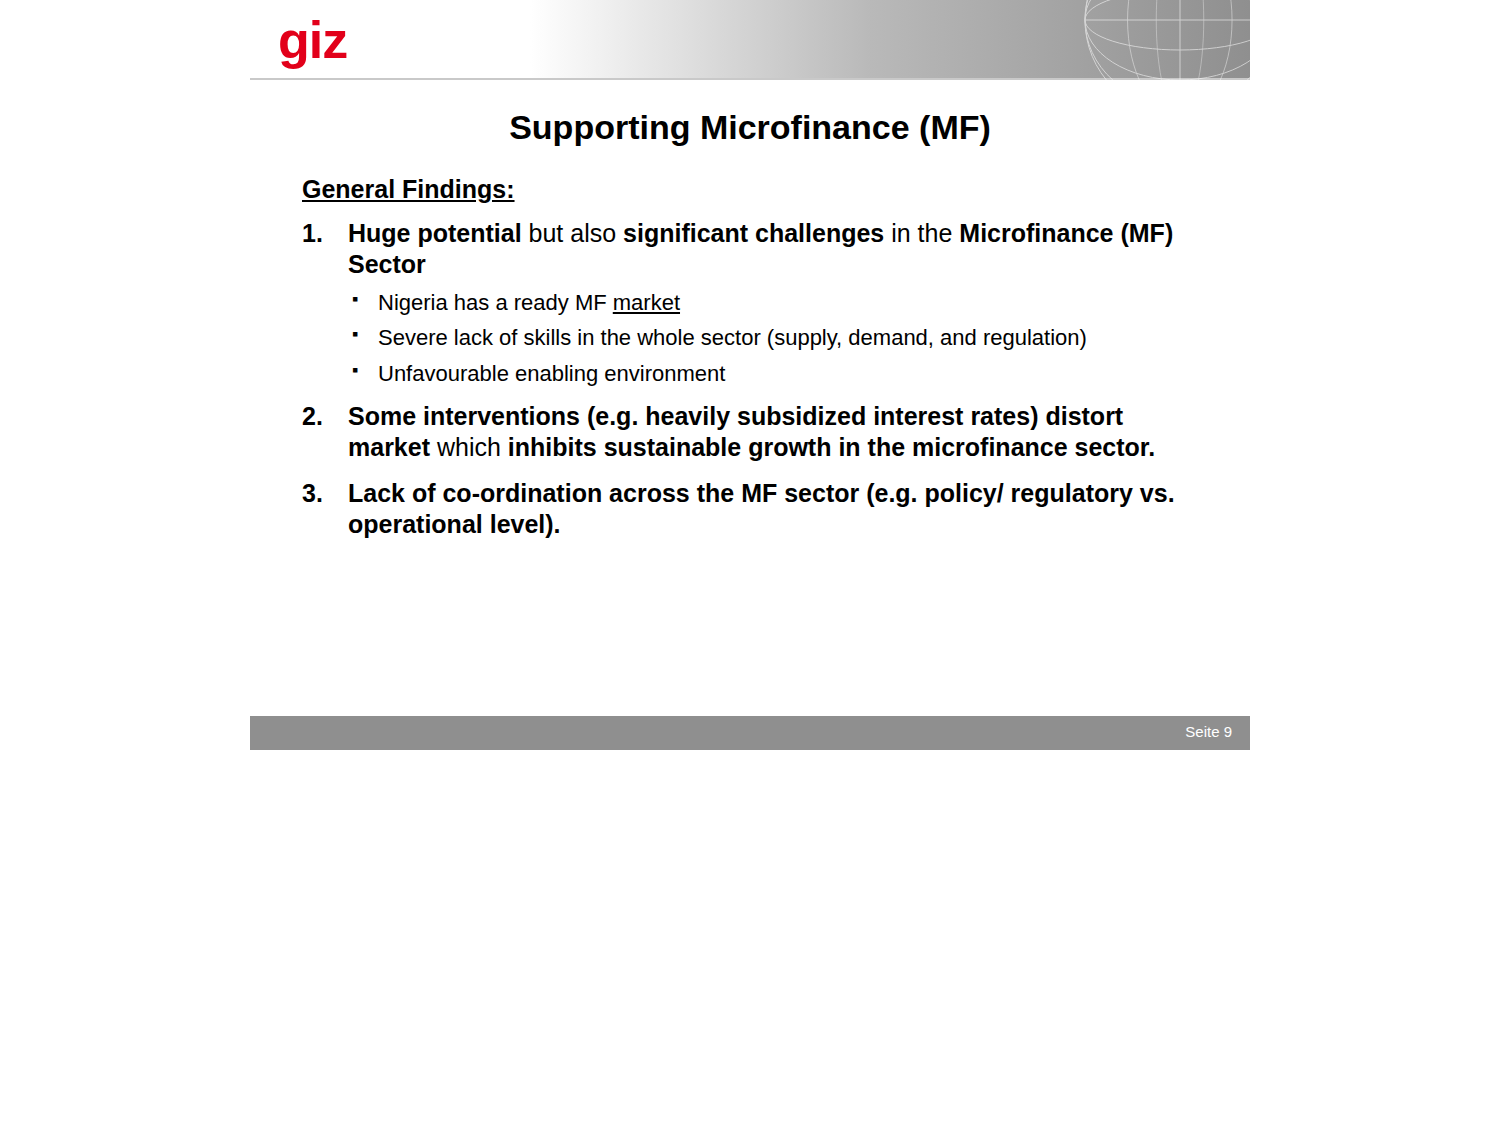giz
Supporting Microfinance (MF)
General Findings:
1. Huge potential but also significant challenges in the Microfinance (MF) Sector
Nigeria has a ready MF market
Severe lack of skills in the whole sector (supply, demand, and regulation)
Unfavourable enabling environment
2. Some interventions (e.g. heavily subsidized interest rates) distort market which inhibits sustainable growth in the microfinance sector.
3. Lack of co-ordination across the MF sector (e.g. policy/ regulatory vs. operational level).
Seite 9